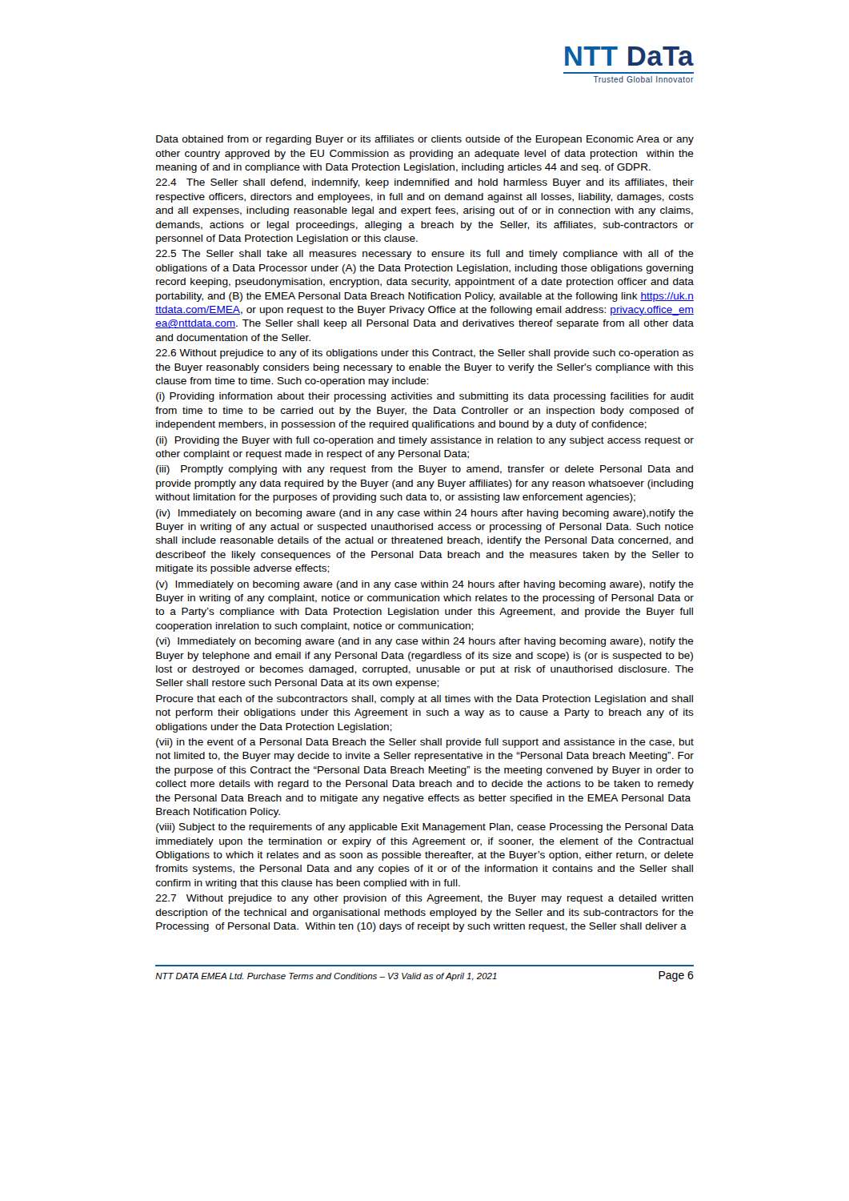NTT DaTa
Trusted Global Innovator
Data obtained from or regarding Buyer or its affiliates or clients outside of the European Economic Area or any other country approved by the EU Commission as providing an adequate level of data protection within the meaning of and in compliance with Data Protection Legislation, including articles 44 and seq. of GDPR.
22.4 The Seller shall defend, indemnify, keep indemnified and hold harmless Buyer and its affiliates, their respective officers, directors and employees, in full and on demand against all losses, liability, damages, costs and all expenses, including reasonable legal and expert fees, arising out of or in connection with any claims, demands, actions or legal proceedings, alleging a breach by the Seller, its affiliates, sub-contractors or personnel of Data Protection Legislation or this clause.
22.5 The Seller shall take all measures necessary to ensure its full and timely compliance with all of the obligations of a Data Processor under (A) the Data Protection Legislation, including those obligations governing record keeping, pseudonymisation, encryption, data security, appointment of a date protection officer and data portability, and (B) the EMEA Personal Data Breach Notification Policy, available at the following link https://uk.nttdata.com/EMEA, or upon request to the Buyer Privacy Office at the following email address: privacy.office_emea@nttdata.com. The Seller shall keep all Personal Data and derivatives thereof separate from all other data and documentation of the Seller.
22.6 Without prejudice to any of its obligations under this Contract, the Seller shall provide such co-operation as the Buyer reasonably considers being necessary to enable the Buyer to verify the Seller's compliance with this clause from time to time. Such co-operation may include:
(i) Providing information about their processing activities and submitting its data processing facilities for audit from time to time to be carried out by the Buyer, the Data Controller or an inspection body composed of independent members, in possession of the required qualifications and bound by a duty of confidence;
(ii) Providing the Buyer with full co-operation and timely assistance in relation to any subject access request or other complaint or request made in respect of any Personal Data;
(iii) Promptly complying with any request from the Buyer to amend, transfer or delete Personal Data and provide promptly any data required by the Buyer (and any Buyer affiliates) for any reason whatsoever (including without limitation for the purposes of providing such data to, or assisting law enforcement agencies);
(iv) Immediately on becoming aware (and in any case within 24 hours after having becoming aware),notify the Buyer in writing of any actual or suspected unauthorised access or processing of Personal Data. Such notice shall include reasonable details of the actual or threatened breach, identify the Personal Data concerned, and describeof the likely consequences of the Personal Data breach and the measures taken by the Seller to mitigate its possible adverse effects;
(v) Immediately on becoming aware (and in any case within 24 hours after having becoming aware), notify the Buyer in writing of any complaint, notice or communication which relates to the processing of Personal Data or to a Party’s compliance with Data Protection Legislation under this Agreement, and provide the Buyer full cooperation inrelation to such complaint, notice or communication;
(vi) Immediately on becoming aware (and in any case within 24 hours after having becoming aware), notify the Buyer by telephone and email if any Personal Data (regardless of its size and scope) is (or is suspected to be) lost or destroyed or becomes damaged, corrupted, unusable or put at risk of unauthorised disclosure. The Seller shall restore such Personal Data at its own expense;
Procure that each of the subcontractors shall, comply at all times with the Data Protection Legislation and shall not perform their obligations under this Agreement in such a way as to cause a Party to breach any of its obligations under the Data Protection Legislation;
(vii) in the event of a Personal Data Breach the Seller shall provide full support and assistance in the case, but not limited to, the Buyer may decide to invite a Seller representative in the “Personal Data breach Meeting”. For the purpose of this Contract the “Personal Data Breach Meeting” is the meeting convened by Buyer in order to collect more details with regard to the Personal Data breach and to decide the actions to be taken to remedy the Personal Data Breach and to mitigate any negative effects as better specified in the EMEA Personal Data Breach Notification Policy.
(viii) Subject to the requirements of any applicable Exit Management Plan, cease Processing the Personal Data immediately upon the termination or expiry of this Agreement or, if sooner, the element of the Contractual Obligations to which it relates and as soon as possible thereafter, at the Buyer’s option, either return, or delete fromits systems, the Personal Data and any copies of it or of the information it contains and the Seller shall confirm in writing that this clause has been complied with in full.
22.7 Without prejudice to any other provision of this Agreement, the Buyer may request a detailed written description of the technical and organisational methods employed by the Seller and its sub-contractors for the Processing of Personal Data. Within ten (10) days of receipt by such written request, the Seller shall deliver a
NTT DATA EMEA Ltd. Purchase Terms and Conditions – V3 Valid as of April 1, 2021
Page 6